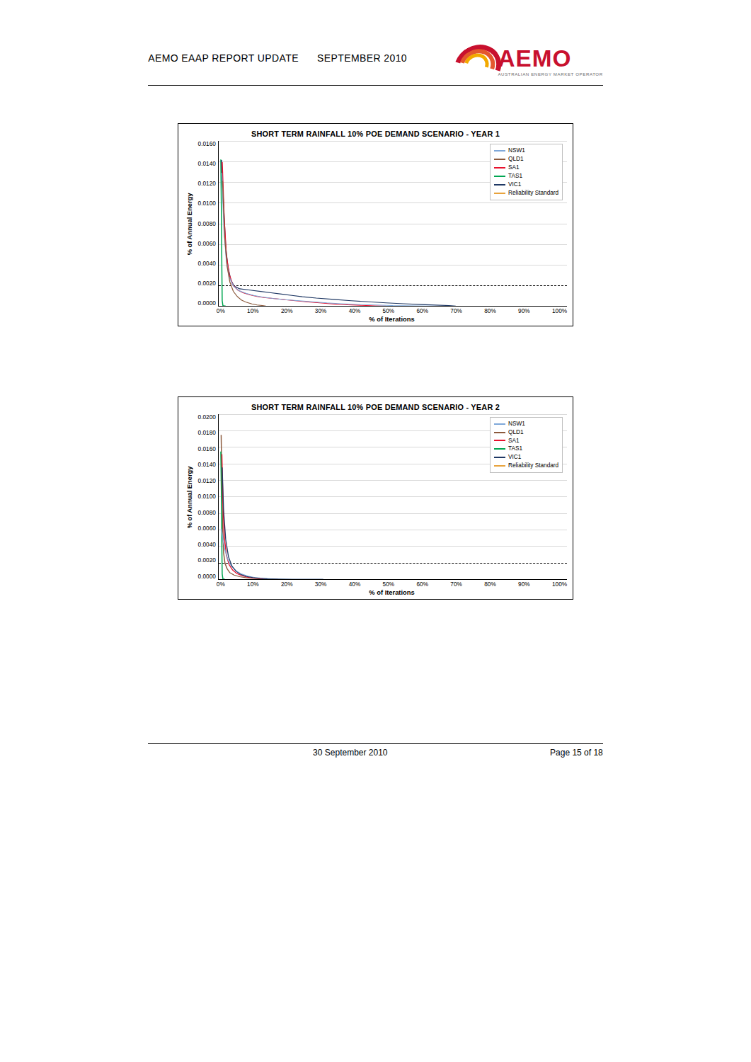AEMO EAAP REPORT UPDATE SEPTEMBER 2010
AEMO
AUSTRALIAN ENERGY MARKET OPERATOR
SHORT TERM RAINFALL 10% POE DEMAND SCENARIO - YEAR 1
% of Annual Energy
0.01600.01400.01200.0100 0.00800.00600.00400.00200.0000
NSW1
QLD1
SA1
TAS1
VIC1
Reliability Standard
0% 10% 20% 30% 40% 50% 60% 70% 80% 90% 100%
% of Iterations
SHORT TERM RAINFALL 10% POE DEMAND SCENARIO - YEAR 2
% of Annual Energy
0.02000.01800.01600.01400.0120 0.01000.00800.00600.00400.00200.0000
NSW1
QLD1
SA1
TAS1
VIC1
Reliability Standard
0% 10% 20% 30% 40% 50% 60% 70% 80% 90% 100%
% of Iterations
30 September 2010
Page 15 of 18